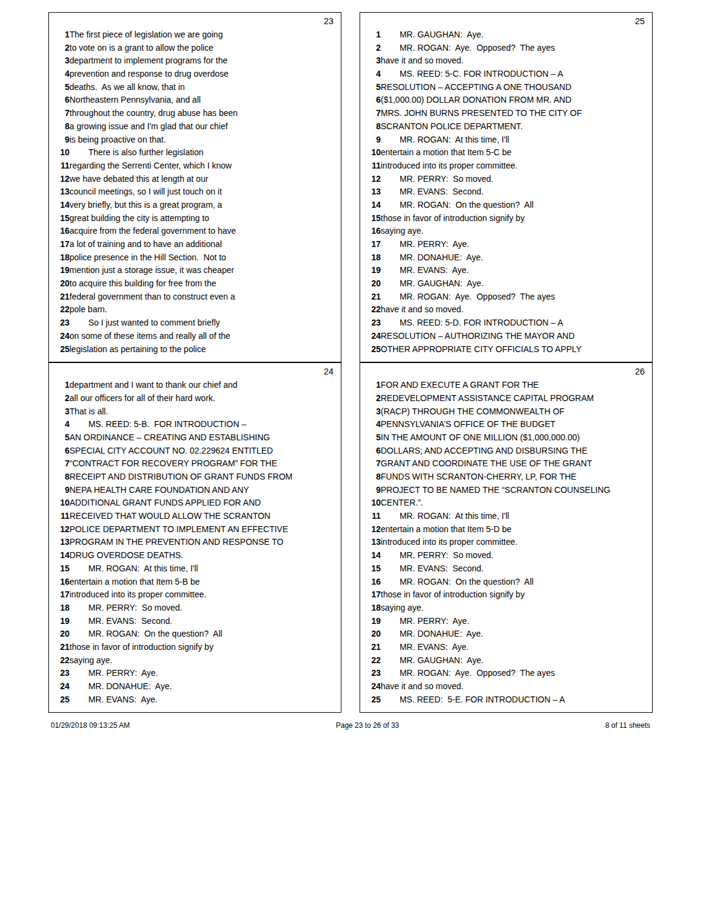23
| 1 | The first piece of legislation we are going |
| 2 | to vote on is a grant to allow the police |
| 3 | department to implement programs for the |
| 4 | prevention and response to drug overdose |
| 5 | deaths. As we all know, that in |
| 6 | Northeastern Pennsylvania, and all |
| 7 | throughout the country, drug abuse has been |
| 8 | a growing issue and I'm glad that our chief |
| 9 | is being proactive on that. |
| 10 | There is also further legislation |
| 11 | regarding the Serrenti Center, which I know |
| 12 | we have debated this at length at our |
| 13 | council meetings, so I will just touch on it |
| 14 | very briefly, but this is a great program, a |
| 15 | great building the city is attempting to |
| 16 | acquire from the federal government to have |
| 17 | a lot of training and to have an additional |
| 18 | police presence in the Hill Section. Not to |
| 19 | mention just a storage issue, it was cheaper |
| 20 | to acquire this building for free from the |
| 21 | federal government than to construct even a |
| 22 | pole barn. |
| 23 | So I just wanted to comment briefly |
| 24 | on some of these items and really all of the |
| 25 | legislation as pertaining to the police |
25
| 1 | MR. GAUGHAN: Aye. |
| 2 | MR. ROGAN: Aye. Opposed? The ayes |
| 3 | have it and so moved. |
| 4 | MS. REED: 5-C. FOR INTRODUCTION – A |
| 5 | RESOLUTION – ACCEPTING A ONE THOUSAND |
| 6 | ($1,000.00) DOLLAR DONATION FROM MR. AND |
| 7 | MRS. JOHN BURNS PRESENTED TO THE CITY OF |
| 8 | SCRANTON POLICE DEPARTMENT. |
| 9 | MR. ROGAN: At this time, I'll |
| 10 | entertain a motion that Item 5-C be |
| 11 | introduced into its proper committee. |
| 12 | MR. PERRY: So moved. |
| 13 | MR. EVANS: Second. |
| 14 | MR. ROGAN: On the question? All |
| 15 | those in favor of introduction signify by |
| 16 | saying aye. |
| 17 | MR. PERRY: Aye. |
| 18 | MR. DONAHUE: Aye. |
| 19 | MR. EVANS: Aye. |
| 20 | MR. GAUGHAN: Aye. |
| 21 | MR. ROGAN: Aye. Opposed? The ayes |
| 22 | have it and so moved. |
| 23 | MS. REED: 5-D. FOR INTRODUCTION – A |
| 24 | RESOLUTION – AUTHORIZING THE MAYOR AND |
| 25 | OTHER APPROPRIATE CITY OFFICIALS TO APPLY |
24
| 1 | department and I want to thank our chief and |
| 2 | all our officers for all of their hard work. |
| 3 | That is all. |
| 4 | MS. REED: 5-B. FOR INTRODUCTION – |
| 5 | AN ORDINANCE – CREATING AND ESTABLISHING |
| 6 | SPECIAL CITY ACCOUNT NO. 02.229624 ENTITLED |
| 7 | “CONTRACT FOR RECOVERY PROGRAM” FOR THE |
| 8 | RECEIPT AND DISTRIBUTION OF GRANT FUNDS FROM |
| 9 | NEPA HEALTH CARE FOUNDATION AND ANY |
| 10 | ADDITIONAL GRANT FUNDS APPLIED FOR AND |
| 11 | RECEIVED THAT WOULD ALLOW THE SCRANTON |
| 12 | POLICE DEPARTMENT TO IMPLEMENT AN EFFECTIVE |
| 13 | PROGRAM IN THE PREVENTION AND RESPONSE TO |
| 14 | DRUG OVERDOSE DEATHS. |
| 15 | MR. ROGAN: At this time, I'll |
| 16 | entertain a motion that Item 5-B be |
| 17 | introduced into its proper committee. |
| 18 | MR. PERRY: So moved. |
| 19 | MR. EVANS: Second. |
| 20 | MR. ROGAN: On the question? All |
| 21 | those in favor of introduction signify by |
| 22 | saying aye. |
| 23 | MR. PERRY: Aye. |
| 24 | MR. DONAHUE: Aye. |
| 25 | MR. EVANS: Aye. |
26
| 1 | FOR AND EXECUTE A GRANT FOR THE |
| 2 | REDEVELOPMENT ASSISTANCE CAPITAL PROGRAM |
| 3 | (RACP) THROUGH THE COMMONWEALTH OF |
| 4 | PENNSYLVANIA’S OFFICE OF THE BUDGET |
| 5 | IN THE AMOUNT OF ONE MILLION ($1,000,000.00) |
| 6 | DOLLARS; AND ACCEPTING AND DISBURSING THE |
| 7 | GRANT AND COORDINATE THE USE OF THE GRANT |
| 8 | FUNDS WITH SCRANTON-CHERRY, LP, FOR THE |
| 9 | PROJECT TO BE NAMED THE “SCRANTON COUNSELING |
| 10 | CENTER.”. |
| 11 | MR. ROGAN: At this time, I'll |
| 12 | entertain a motion that Item 5-D be |
| 13 | introduced into its proper committee. |
| 14 | MR. PERRY: So moved. |
| 15 | MR. EVANS: Second. |
| 16 | MR. ROGAN: On the question? All |
| 17 | those in favor of introduction signify by |
| 18 | saying aye. |
| 19 | MR. PERRY: Aye. |
| 20 | MR. DONAHUE: Aye. |
| 21 | MR. EVANS: Aye. |
| 22 | MR. GAUGHAN: Aye. |
| 23 | MR. ROGAN: Aye. Opposed? The ayes |
| 24 | have it and so moved. |
| 25 | MS. REED: 5-E. FOR INTRODUCTION – A |
01/29/2018 09:13:25 AM Page 23 to 26 of 33 8 of 11 sheets